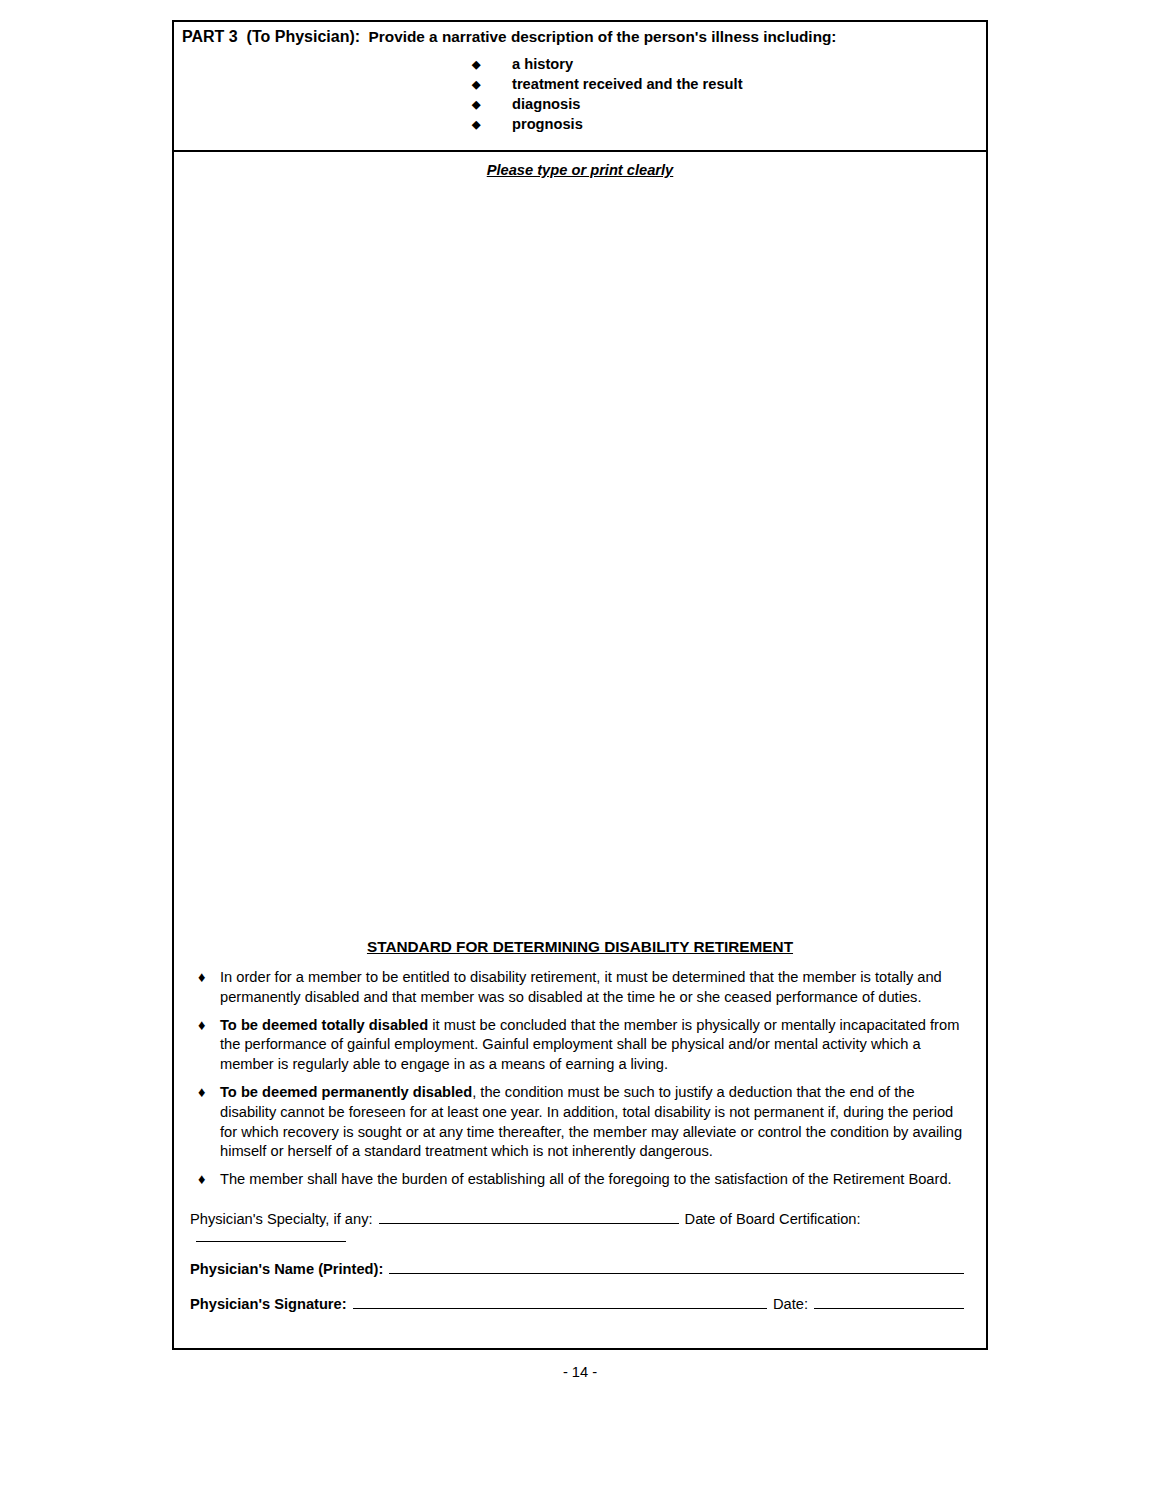PART 3 (To Physician): Provide a narrative description of the person's illness including:
a history
treatment received and the result
diagnosis
prognosis
Please type or print clearly
STANDARD FOR DETERMINING DISABILITY RETIREMENT
In order for a member to be entitled to disability retirement, it must be determined that the member is totally and permanently disabled and that member was so disabled at the time he or she ceased performance of duties.
To be deemed totally disabled it must be concluded that the member is physically or mentally incapacitated from the performance of gainful employment. Gainful employment shall be physical and/or mental activity which a member is regularly able to engage in as a means of earning a living.
To be deemed permanently disabled, the condition must be such to justify a deduction that the end of the disability cannot be foreseen for at least one year. In addition, total disability is not permanent if, during the period for which recovery is sought or at any time thereafter, the member may alleviate or control the condition by availing himself or herself of a standard treatment which is not inherently dangerous.
The member shall have the burden of establishing all of the foregoing to the satisfaction of the Retirement Board.
Physician's Specialty, if any: Date of Board Certification:
Physician's Name (Printed):
Physician's Signature: Date:
- 14 -